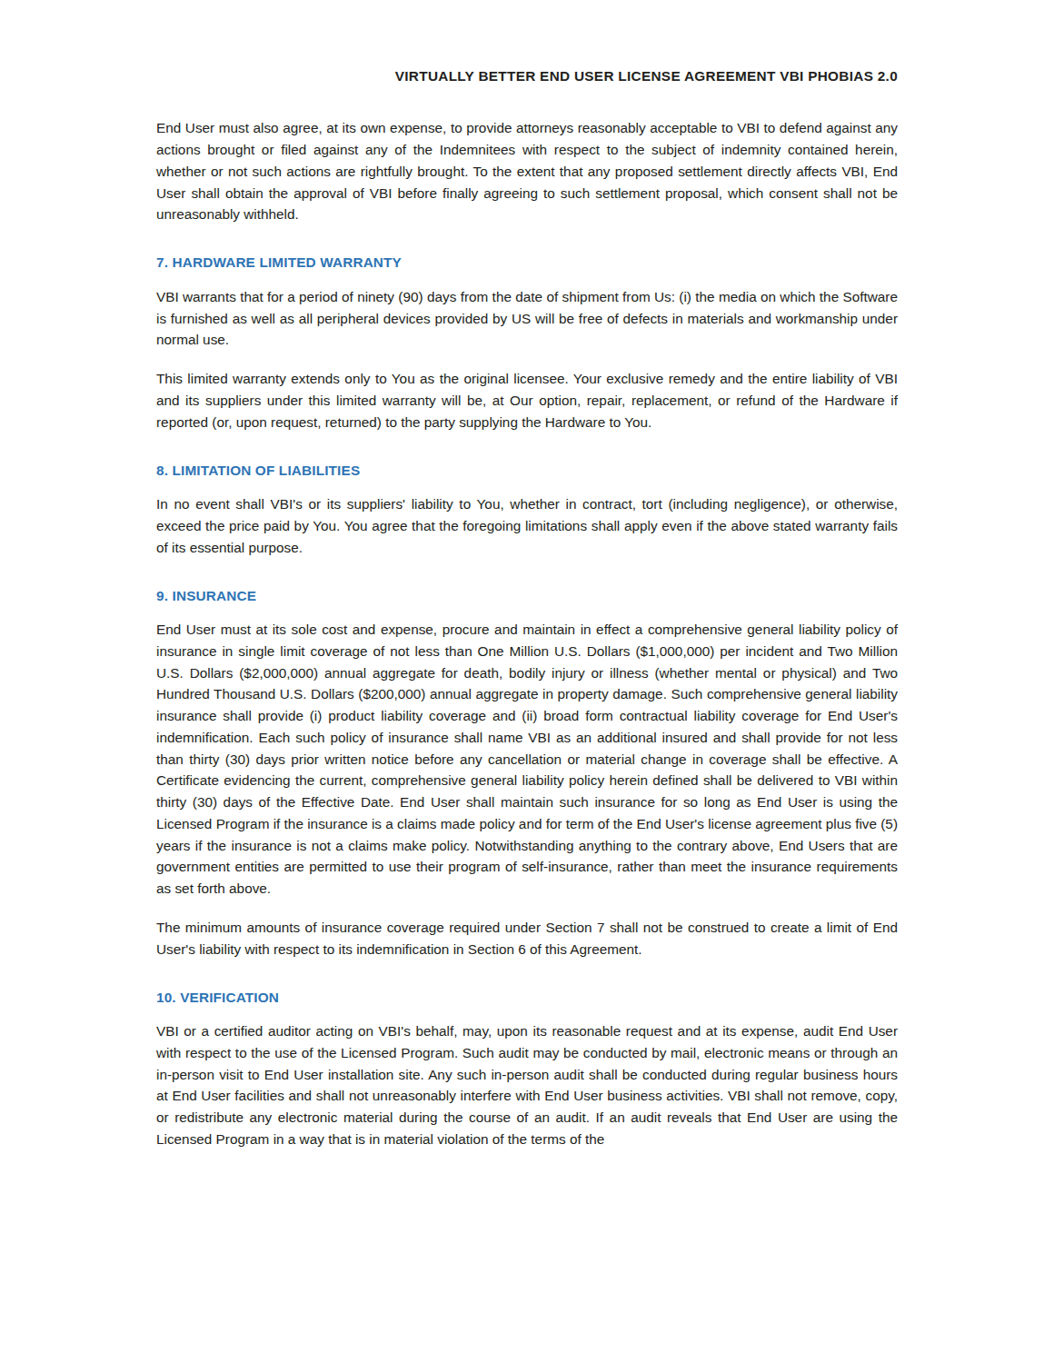VIRTUALLY BETTER END USER LICENSE AGREEMENT VBI PHOBIAS 2.0
End User must also agree, at its own expense, to provide attorneys reasonably acceptable to VBI to defend against any actions brought or filed against any of the Indemnitees with respect to the subject of indemnity contained herein, whether or not such actions are rightfully brought. To the extent that any proposed settlement directly affects VBI, End User shall obtain the approval of VBI before finally agreeing to such settlement proposal, which consent shall not be unreasonably withheld.
7. HARDWARE LIMITED WARRANTY
VBI warrants that for a period of ninety (90) days from the date of shipment from Us: (i) the media on which the Software is furnished as well as all peripheral devices provided by US will be free of defects in materials and workmanship under normal use.
This limited warranty extends only to You as the original licensee. Your exclusive remedy and the entire liability of VBI and its suppliers under this limited warranty will be, at Our option, repair, replacement, or refund of the Hardware if reported (or, upon request, returned) to the party supplying the Hardware to You.
8. LIMITATION OF LIABILITIES
In no event shall VBI's or its suppliers' liability to You, whether in contract, tort (including negligence), or otherwise, exceed the price paid by You. You agree that the foregoing limitations shall apply even if the above stated warranty fails of its essential purpose.
9. INSURANCE
End User must at its sole cost and expense, procure and maintain in effect a comprehensive general liability policy of insurance in single limit coverage of not less than One Million U.S. Dollars ($1,000,000) per incident and Two Million U.S. Dollars ($2,000,000) annual aggregate for death, bodily injury or illness (whether mental or physical) and Two Hundred Thousand U.S. Dollars ($200,000) annual aggregate in property damage. Such comprehensive general liability insurance shall provide (i) product liability coverage and (ii) broad form contractual liability coverage for End User's indemnification. Each such policy of insurance shall name VBI as an additional insured and shall provide for not less than thirty (30) days prior written notice before any cancellation or material change in coverage shall be effective. A Certificate evidencing the current, comprehensive general liability policy herein defined shall be delivered to VBI within thirty (30) days of the Effective Date. End User shall maintain such insurance for so long as End User is using the Licensed Program if the insurance is a claims made policy and for term of the End User's license agreement plus five (5) years if the insurance is not a claims make policy. Notwithstanding anything to the contrary above, End Users that are government entities are permitted to use their program of self-insurance, rather than meet the insurance requirements as set forth above.
The minimum amounts of insurance coverage required under Section 7 shall not be construed to create a limit of End User's liability with respect to its indemnification in Section 6 of this Agreement.
10. VERIFICATION
VBI or a certified auditor acting on VBI's behalf, may, upon its reasonable request and at its expense, audit End User with respect to the use of the Licensed Program. Such audit may be conducted by mail, electronic means or through an in-person visit to End User installation site. Any such in-person audit shall be conducted during regular business hours at End User facilities and shall not unreasonably interfere with End User business activities. VBI shall not remove, copy, or redistribute any electronic material during the course of an audit. If an audit reveals that End User are using the Licensed Program in a way that is in material violation of the terms of the